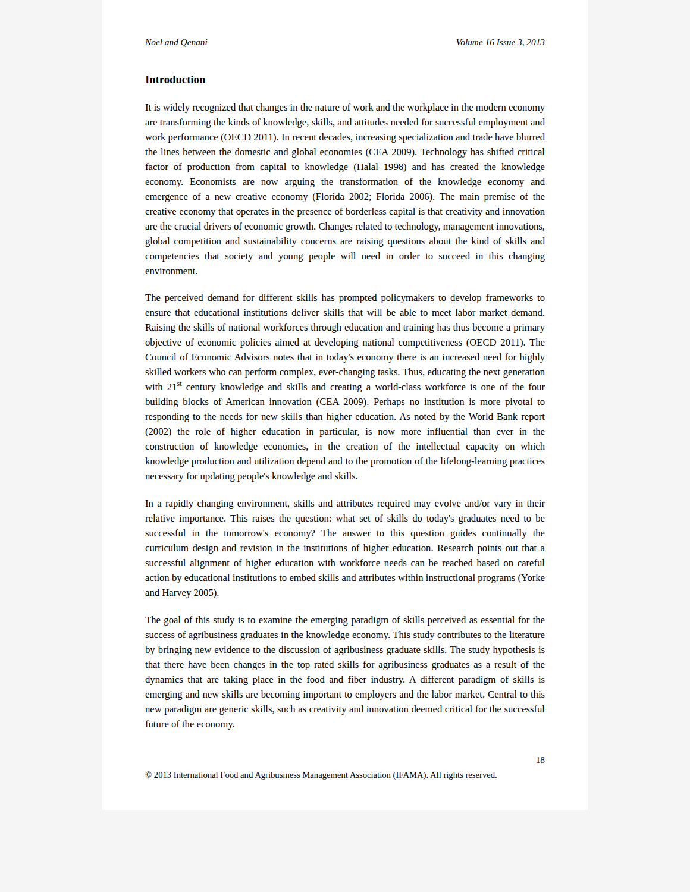Noel and Qenani Volume 16 Issue 3, 2013
Introduction
It is widely recognized that changes in the nature of work and the workplace in the modern economy are transforming the kinds of knowledge, skills, and attitudes needed for successful employment and work performance (OECD 2011). In recent decades, increasing specialization and trade have blurred the lines between the domestic and global economies (CEA 2009). Technology has shifted critical factor of production from capital to knowledge (Halal 1998) and has created the knowledge economy. Economists are now arguing the transformation of the knowledge economy and emergence of a new creative economy (Florida 2002; Florida 2006). The main premise of the creative economy that operates in the presence of borderless capital is that creativity and innovation are the crucial drivers of economic growth. Changes related to technology, management innovations, global competition and sustainability concerns are raising questions about the kind of skills and competencies that society and young people will need in order to succeed in this changing environment.
The perceived demand for different skills has prompted policymakers to develop frameworks to ensure that educational institutions deliver skills that will be able to meet labor market demand. Raising the skills of national workforces through education and training has thus become a primary objective of economic policies aimed at developing national competitiveness (OECD 2011). The Council of Economic Advisors notes that in today's economy there is an increased need for highly skilled workers who can perform complex, ever-changing tasks. Thus, educating the next generation with 21st century knowledge and skills and creating a world-class workforce is one of the four building blocks of American innovation (CEA 2009). Perhaps no institution is more pivotal to responding to the needs for new skills than higher education. As noted by the World Bank report (2002) the role of higher education in particular, is now more influential than ever in the construction of knowledge economies, in the creation of the intellectual capacity on which knowledge production and utilization depend and to the promotion of the lifelong-learning practices necessary for updating people's knowledge and skills.
In a rapidly changing environment, skills and attributes required may evolve and/or vary in their relative importance. This raises the question: what set of skills do today's graduates need to be successful in the tomorrow's economy? The answer to this question guides continually the curriculum design and revision in the institutions of higher education. Research points out that a successful alignment of higher education with workforce needs can be reached based on careful action by educational institutions to embed skills and attributes within instructional programs (Yorke and Harvey 2005).
The goal of this study is to examine the emerging paradigm of skills perceived as essential for the success of agribusiness graduates in the knowledge economy. This study contributes to the literature by bringing new evidence to the discussion of agribusiness graduate skills. The study hypothesis is that there have been changes in the top rated skills for agribusiness graduates as a result of the dynamics that are taking place in the food and fiber industry. A different paradigm of skills is emerging and new skills are becoming important to employers and the labor market. Central to this new paradigm are generic skills, such as creativity and innovation deemed critical for the successful future of the economy.
18
© 2013 International Food and Agribusiness Management Association (IFAMA). All rights reserved.